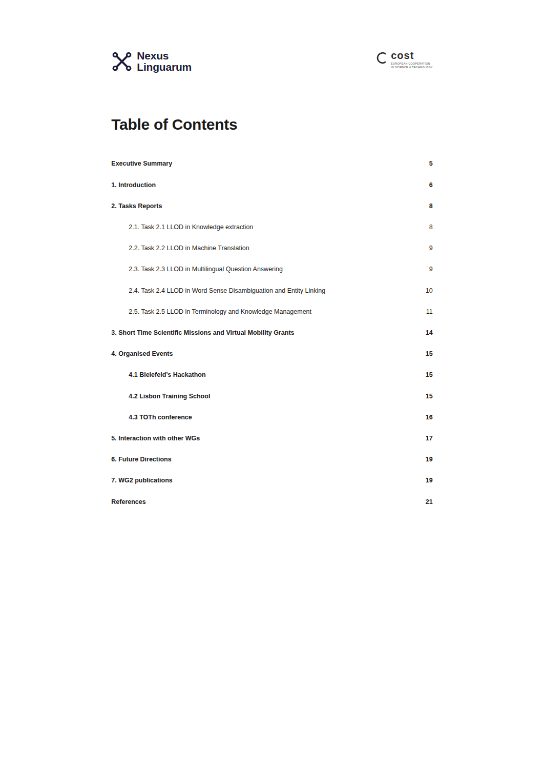Nexus
Linguarum
cost
European Cooperation
in Science & Technology
Table of Contents
Executive Summary 5
1. Introduction 6
2. Tasks Reports 8
2.1. Task 2.1 LLOD in Knowledge extraction 8
2.2. Task 2.2 LLOD in Machine Translation 9
2.3. Task 2.3 LLOD in Multilingual Question Answering 9
2.4. Task 2.4 LLOD in Word Sense Disambiguation and Entity Linking 10
2.5. Task 2.5 LLOD in Terminology and Knowledge Management 11
3. Short Time Scientific Missions and Virtual Mobility Grants 14
4. Organised Events 15
4.1 Bielefeld’s Hackathon 15
4.2 Lisbon Training School 15
4.3 TOTh conference 16
5. Interaction with other WGs 17
6. Future Directions 19
7. WG2 publications 19
References 21